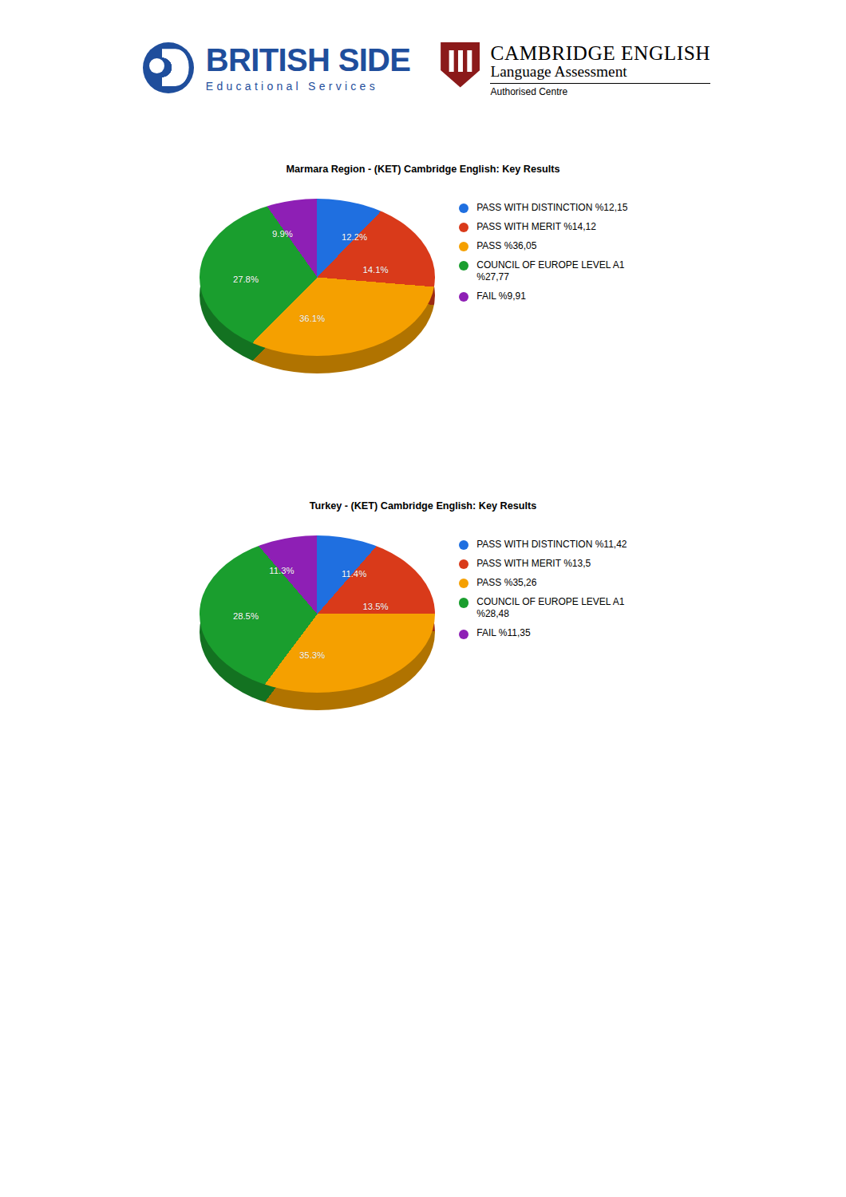BRITISH SIDE
Educational Services
CAMBRIDGE ENGLISH
Language Assessment
Authorised Centre
Marmara Region - (KET) Cambridge English: Key Results
12.2% 14.1% 36.1% 27.8% 9.9%
PASS WITH DISTINCTION %12,15
PASS WITH MERIT %14,12
PASS %36,05
COUNCIL OF EUROPE LEVEL A1 %27,77
FAIL %9,91
Turkey - (KET) Cambridge English: Key Results
11.4% 13.5% 35.3% 28.5% 11.3%
PASS WITH DISTINCTION %11,42
PASS WITH MERIT %13,5
PASS %35,26
COUNCIL OF EUROPE LEVEL A1 %28,48
FAIL %11,35